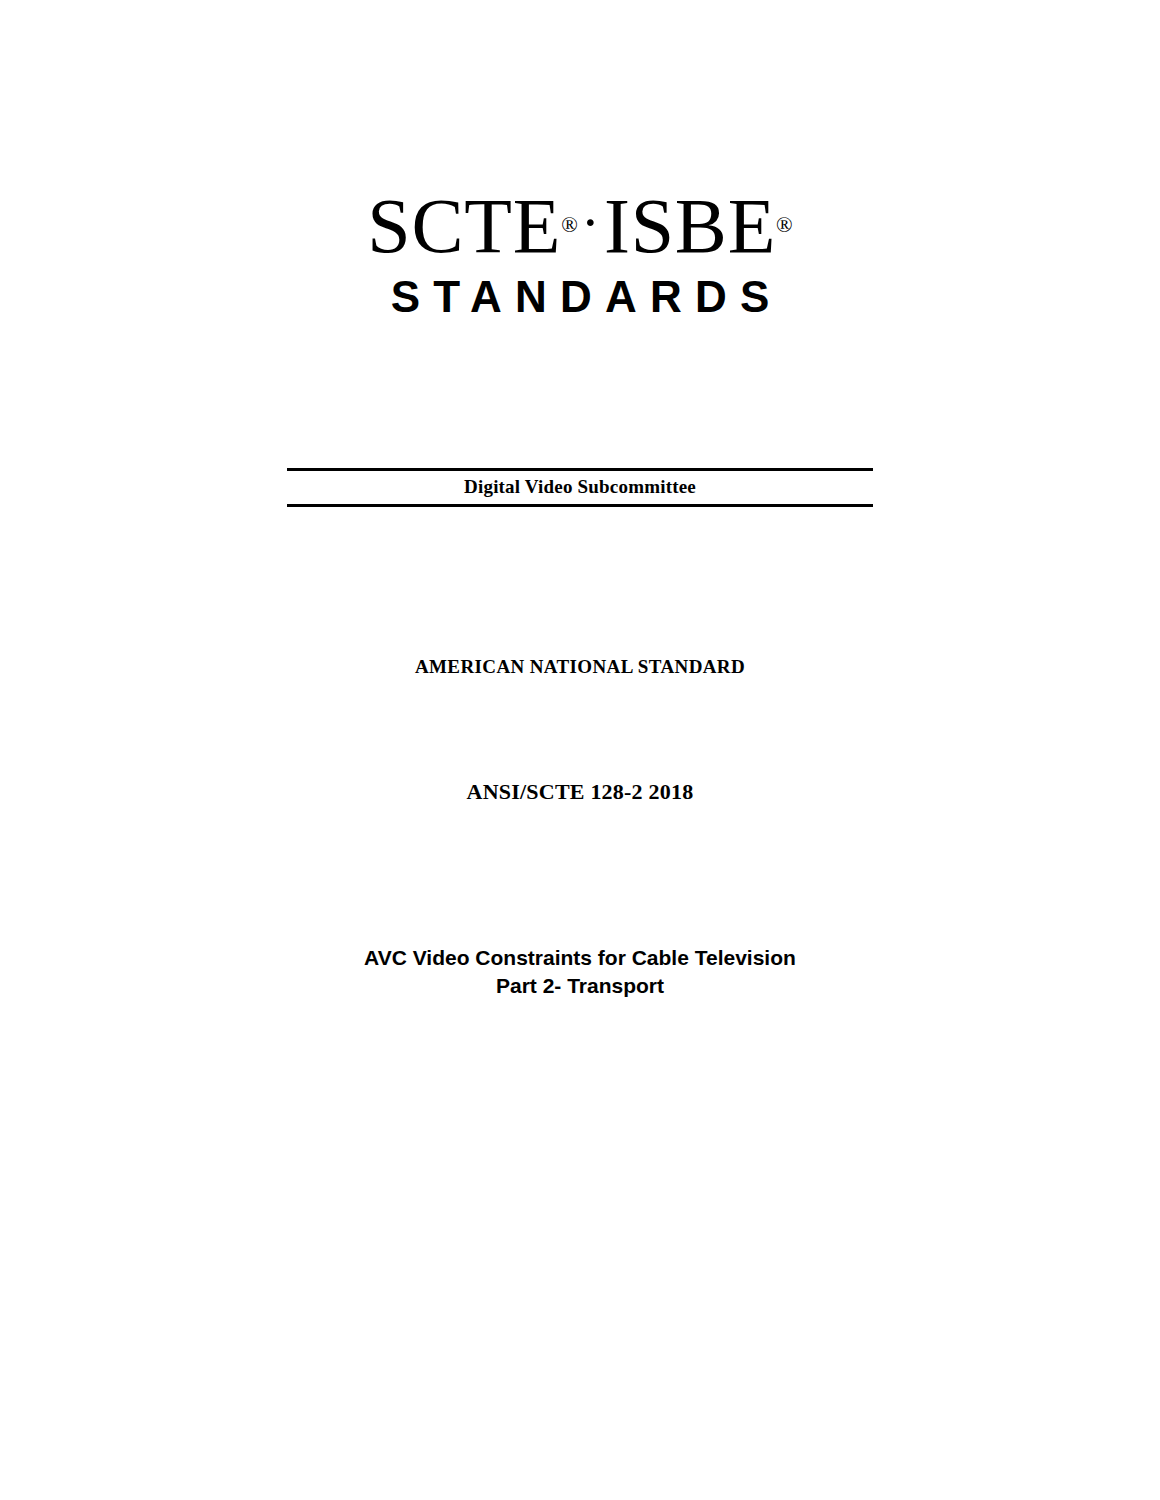SCTE®·ISBE®
STANDARDS
Digital Video Subcommittee
AMERICAN NATIONAL STANDARD
ANSI/SCTE 128-2 2018
AVC Video Constraints for Cable Television Part 2- Transport